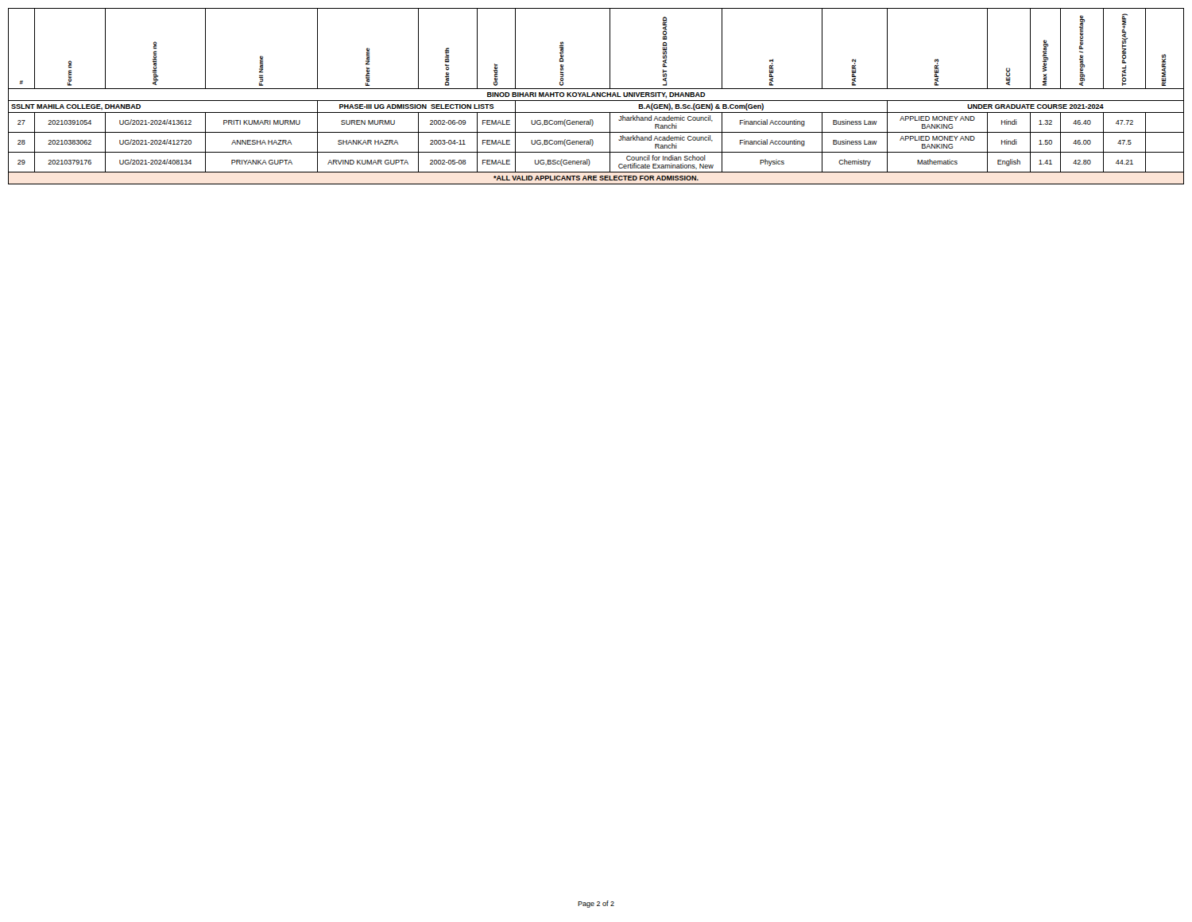| BINOD BIHARI MAHTO KOYALANCHAL UNIVERSITY, DHANBAD |
| SSLNT MAHILA COLLEGE, DHANBAD | PHASE-III UG ADMISSION SELECTION LISTS | B.A(GEN), B.Sc.(GEN) & B.Com(Gen) | UNDER GRADUATE COURSE 2021-2024 |
| # | Form no | Application no | Full Name | Father Name | Date of Birth | Gender | Course Details | LAST PASSED BOARD | PAPER-1 | PAPER-2 | PAPER-3 | AECC | Max Weightage | Aggregate / Percentage | TOTAL POINTS(AP+MP) | REMARKS |
| 27 | 20210391054 | UG/2021-2024/413612 | PRITI KUMARI MURMU | SUREN MURMU | 2002-06-09 | FEMALE | UG,BCom(General) | Jharkhand Academic Council, Ranchi | Financial Accounting | Business Law | APPLIED MONEY AND BANKING | Hindi | 1.32 | 46.40 | 47.72 | |
| 28 | 20210383062 | UG/2021-2024/412720 | ANNESHA HAZRA | SHANKAR HAZRA | 2003-04-11 | FEMALE | UG,BCom(General) | Jharkhand Academic Council, Ranchi | Financial Accounting | Business Law | APPLIED MONEY AND BANKING | Hindi | 1.50 | 46.00 | 47.5 | |
| 29 | 20210379176 | UG/2021-2024/408134 | PRIYANKA GUPTA | ARVIND KUMAR GUPTA | 2002-05-08 | FEMALE | UG,BSc(General) | Council for Indian School Certificate Examinations, New | Physics | Chemistry | Mathematics | English | 1.41 | 42.80 | 44.21 | |
| *ALL VALID APPLICANTS ARE SELECTED FOR ADMISSION. |
Page 2 of 2